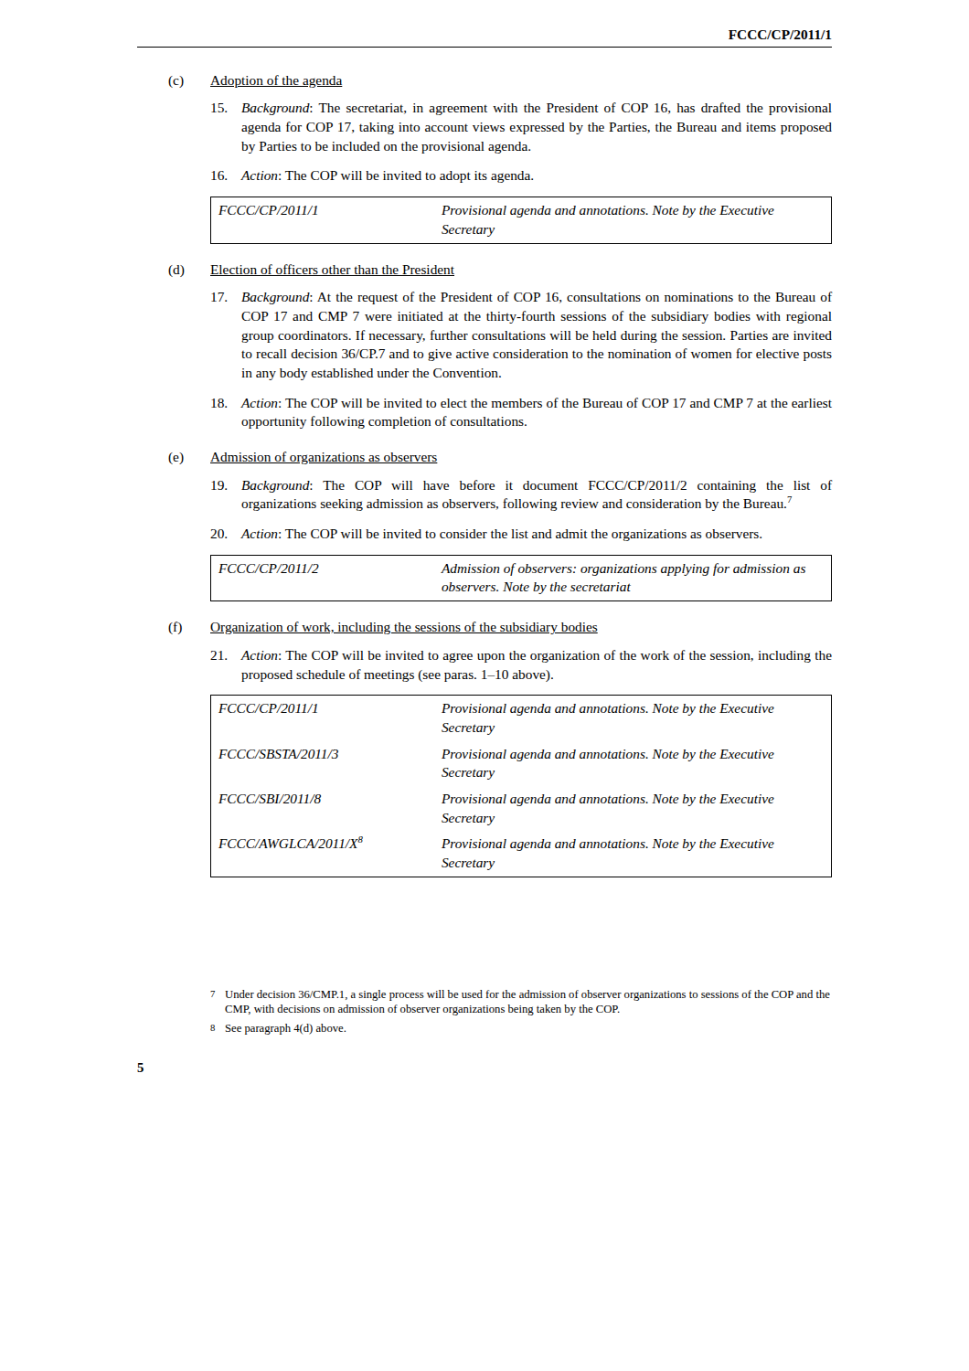FCCC/CP/2011/1
(c) Adoption of the agenda
15. Background: The secretariat, in agreement with the President of COP 16, has drafted the provisional agenda for COP 17, taking into account views expressed by the Parties, the Bureau and items proposed by Parties to be included on the provisional agenda.
16. Action: The COP will be invited to adopt its agenda.
| FCCC/CP/2011/1 | Provisional agenda and annotations. Note by the Executive Secretary |
(d) Election of officers other than the President
17. Background: At the request of the President of COP 16, consultations on nominations to the Bureau of COP 17 and CMP 7 were initiated at the thirty-fourth sessions of the subsidiary bodies with regional group coordinators. If necessary, further consultations will be held during the session. Parties are invited to recall decision 36/CP.7 and to give active consideration to the nomination of women for elective posts in any body established under the Convention.
18. Action: The COP will be invited to elect the members of the Bureau of COP 17 and CMP 7 at the earliest opportunity following completion of consultations.
(e) Admission of organizations as observers
19. Background: The COP will have before it document FCCC/CP/2011/2 containing the list of organizations seeking admission as observers, following review and consideration by the Bureau.7
20. Action: The COP will be invited to consider the list and admit the organizations as observers.
| FCCC/CP/2011/2 | Admission of observers: organizations applying for admission as observers. Note by the secretariat |
(f) Organization of work, including the sessions of the subsidiary bodies
21. Action: The COP will be invited to agree upon the organization of the work of the session, including the proposed schedule of meetings (see paras. 1–10 above).
| FCCC/CP/2011/1 | Provisional agenda and annotations. Note by the Executive Secretary |
| FCCC/SBSTA/2011/3 | Provisional agenda and annotations. Note by the Executive Secretary |
| FCCC/SBI/2011/8 | Provisional agenda and annotations. Note by the Executive Secretary |
| FCCC/AWGLCA/2011/X 8 | Provisional agenda and annotations. Note by the Executive Secretary |
7 Under decision 36/CMP.1, a single process will be used for the admission of observer organizations to sessions of the COP and the CMP, with decisions on admission of observer organizations being taken by the COP.
8 See paragraph 4(d) above.
5